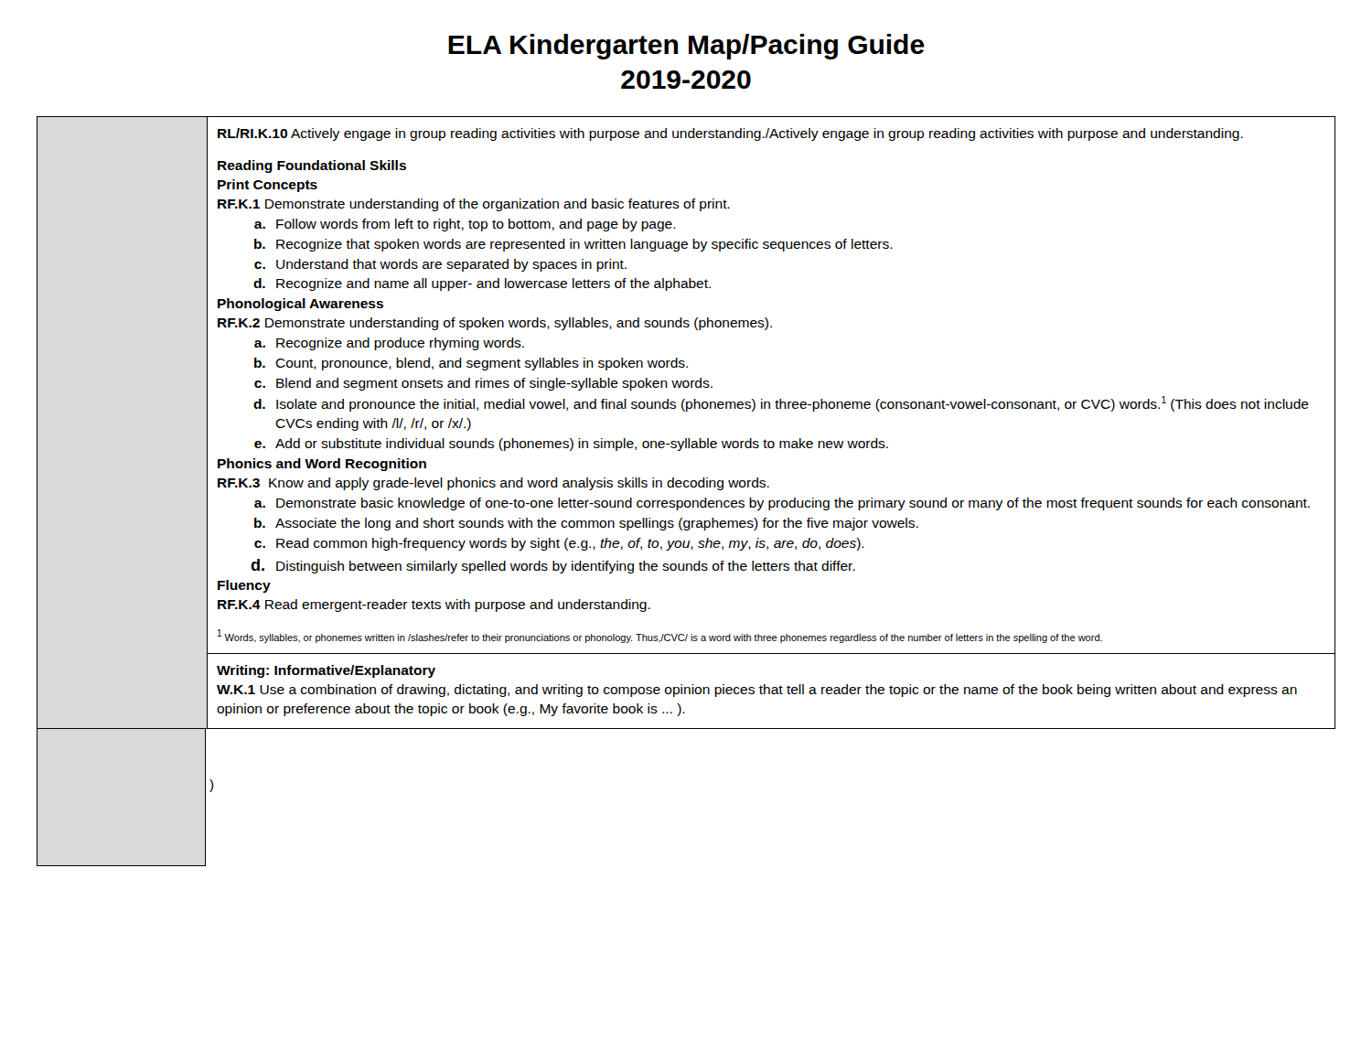ELA Kindergarten Map/Pacing Guide2019-2020
RL/RI.K.10 Actively engage in group reading activities with purpose and understanding./Actively engage in group reading activities with purpose and understanding.
Reading Foundational Skills
Print Concepts
RF.K.1 Demonstrate understanding of the organization and basic features of print.
Follow words from left to right, top to bottom, and page by page.
Recognize that spoken words are represented in written language by specific sequences of letters.
Understand that words are separated by spaces in print.
Recognize and name all upper- and lowercase letters of the alphabet.
Phonological Awareness
RF.K.2 Demonstrate understanding of spoken words, syllables, and sounds (phonemes).
Recognize and produce rhyming words.
Count, pronounce, blend, and segment syllables in spoken words.
Blend and segment onsets and rimes of single-syllable spoken words.
Isolate and pronounce the initial, medial vowel, and final sounds (phonemes) in three-phoneme (consonant-vowel-consonant, or CVC) words.1 (This does not include CVCs ending with /l/, /r/, or /x/.)
Add or substitute individual sounds (phonemes) in simple, one-syllable words to make new words.
Phonics and Word Recognition
RF.K.3 Know and apply grade-level phonics and word analysis skills in decoding words.
Demonstrate basic knowledge of one-to-one letter-sound correspondences by producing the primary sound or many of the most frequent sounds for each consonant.
Associate the long and short sounds with the common spellings (graphemes) for the five major vowels.
Read common high-frequency words by sight (e.g., the, of, to, you, she, my, is, are, do, does).
Distinguish between similarly spelled words by identifying the sounds of the letters that differ.
Fluency
RF.K.4 Read emergent-reader texts with purpose and understanding.
1 Words, syllables, or phonemes written in /slashes/refer to their pronunciations or phonology. Thus,/CVC/ is a word with three phonemes regardless of the number of letters in the spelling of the word.
Writing: Informative/Explanatory
W.K.1 Use a combination of drawing, dictating, and writing to compose opinion pieces that tell a reader the topic or the name of the book being written about and express an opinion or preference about the topic or book (e.g., My favorite book is ... ).
)